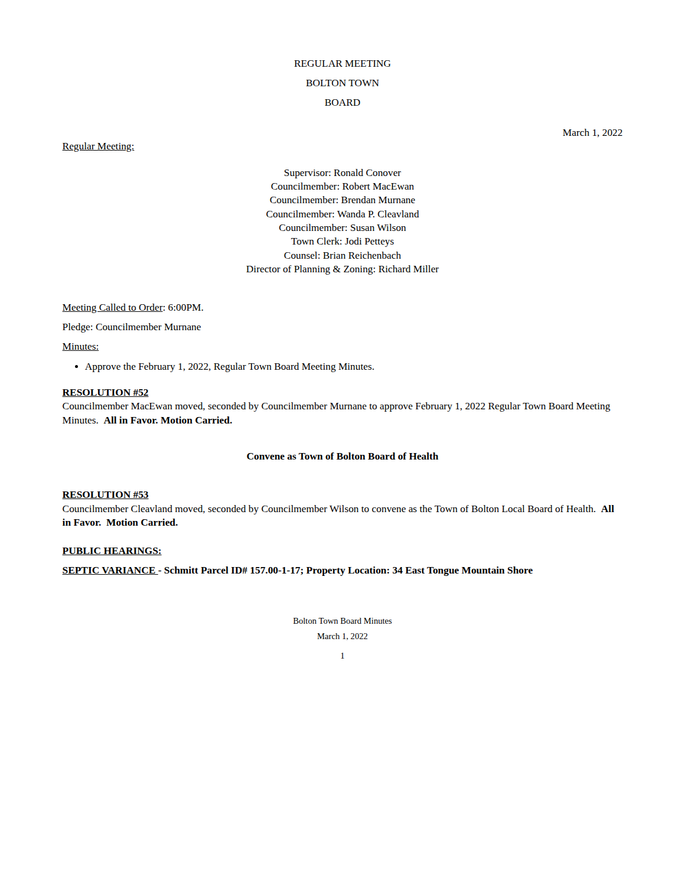REGULAR MEETING
BOLTON TOWN
BOARD
March 1, 2022
Regular Meeting:
Supervisor: Ronald Conover
Councilmember: Robert MacEwan
Councilmember: Brendan Murnane
Councilmember: Wanda P. Cleavland
Councilmember: Susan Wilson
Town Clerk: Jodi Petteys
Counsel: Brian Reichenbach
Director of Planning & Zoning: Richard Miller
Meeting Called to Order: 6:00PM.
Pledge: Councilmember Murnane
Minutes:
Approve the February 1, 2022, Regular Town Board Meeting Minutes.
RESOLUTION #52
Councilmember MacEwan moved, seconded by Councilmember Murnane to approve February 1, 2022 Regular Town Board Meeting Minutes. All in Favor. Motion Carried.
Convene as Town of Bolton Board of Health
RESOLUTION #53
Councilmember Cleavland moved, seconded by Councilmember Wilson to convene as the Town of Bolton Local Board of Health. All in Favor. Motion Carried.
PUBLIC HEARINGS:
SEPTIC VARIANCE - Schmitt Parcel ID# 157.00-1-17; Property Location: 34 East Tongue Mountain Shore
Bolton Town Board Minutes
March 1, 2022
1